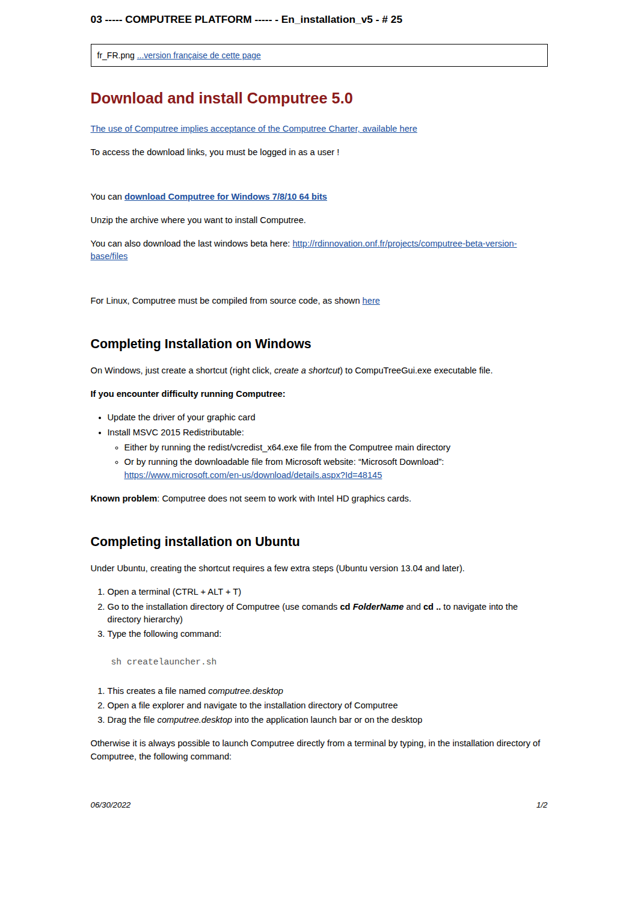03 ----- COMPUTREE PLATFORM ----- - En_installation_v5 - # 25
fr_FR.png ...version française de cette page
Download and install Computree 5.0
The use of Computree implies acceptance of the Computree Charter, available here
To access the download links, you must be logged in as a user !
You can download Computree for Windows 7/8/10 64 bits
Unzip the archive where you want to install Computree.
You can also download the last windows beta here: http://rdinnovation.onf.fr/projects/computree-beta-version-base/files
For Linux, Computree must be compiled from source code, as shown here
Completing Installation on Windows
On Windows, just create a shortcut (right click, create a shortcut) to CompuTreeGui.exe executable file.
If you encounter difficulty running Computree:
Update the driver of your graphic card
Install MSVC 2015 Redistributable:
Either by running the redist/vcredist_x64.exe file from the Computree main directory
Or by running the downloadable file from Microsoft website: “Microsoft Download”:
https://www.microsoft.com/en-us/download/details.aspx?Id=48145
Known problem: Computree does not seem to work with Intel HD graphics cards.
Completing installation on Ubuntu
Under Ubuntu, creating the shortcut requires a few extra steps (Ubuntu version 13.04 and later).
Open a terminal (CTRL + ALT + T)
Go to the installation directory of Computree (use comands cd FolderName and cd .. to navigate into the directory hierarchy)
Type the following command:
sh createlauncher.sh
This creates a file named computree.desktop
Open a file explorer and navigate to the installation directory of Computree
Drag the file computree.desktop into the application launch bar or on the desktop
Otherwise it is always possible to launch Computree directly from a terminal by typing, in the installation directory of Computree, the following command:
06/30/2022 1/2